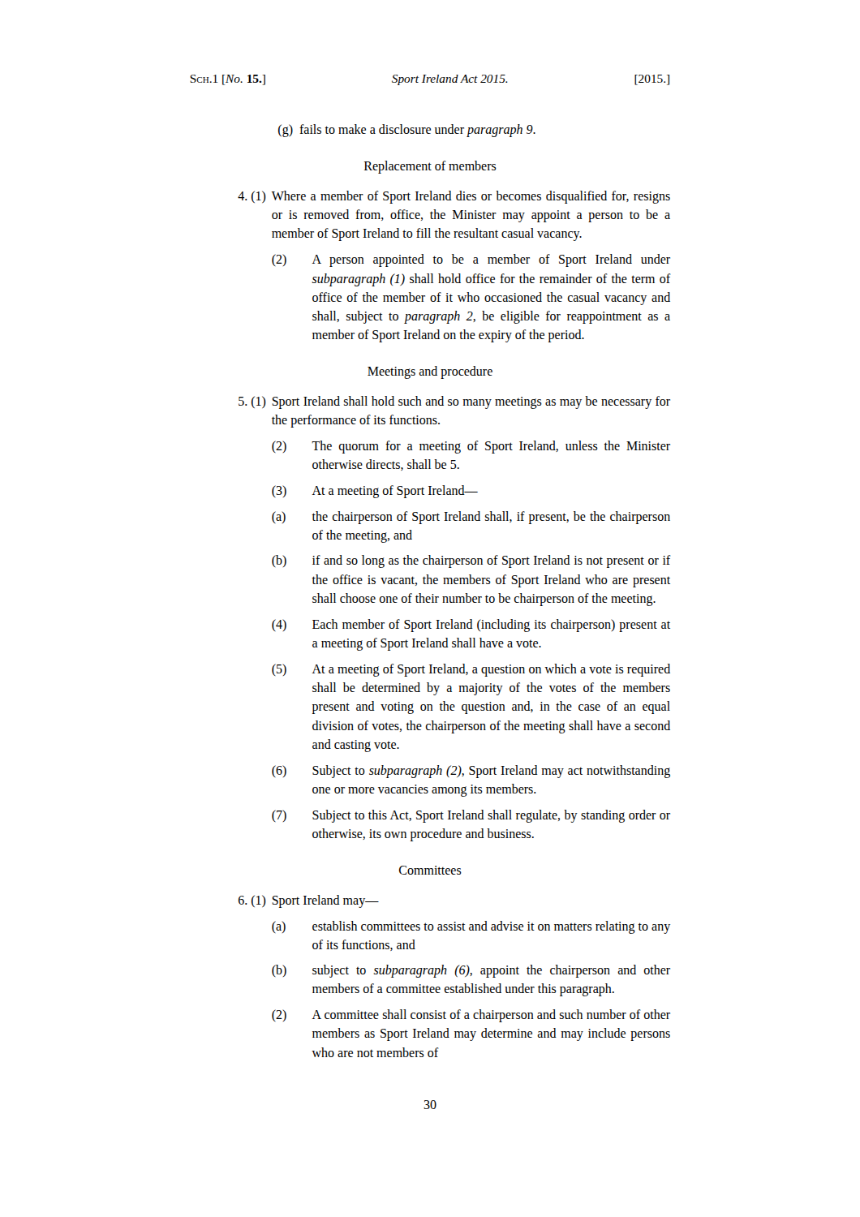Sch.1 [No. 15.] Sport Ireland Act 2015. [2015.]
(g) fails to make a disclosure under paragraph 9.
Replacement of members
4. (1)
Where a member of Sport Ireland dies or becomes disqualified for, resigns or is removed from, office, the Minister may appoint a person to be a member of Sport Ireland to fill the resultant casual vacancy.
(2)
A person appointed to be a member of Sport Ireland under subparagraph (1) shall hold office for the remainder of the term of office of the member of it who occasioned the casual vacancy and shall, subject to paragraph 2, be eligible for reappointment as a member of Sport Ireland on the expiry of the period.
Meetings and procedure
5. (1)
Sport Ireland shall hold such and so many meetings as may be necessary for the performance of its functions.
(2)
The quorum for a meeting of Sport Ireland, unless the Minister otherwise directs, shall be 5.
(3)
At a meeting of Sport Ireland—
(a)
the chairperson of Sport Ireland shall, if present, be the chairperson of the meeting, and
(b)
if and so long as the chairperson of Sport Ireland is not present or if the office is vacant, the members of Sport Ireland who are present shall choose one of their number to be chairperson of the meeting.
(4)
Each member of Sport Ireland (including its chairperson) present at a meeting of Sport Ireland shall have a vote.
(5)
At a meeting of Sport Ireland, a question on which a vote is required shall be determined by a majority of the votes of the members present and voting on the question and, in the case of an equal division of votes, the chairperson of the meeting shall have a second and casting vote.
(6)
Subject to subparagraph (2), Sport Ireland may act notwithstanding one or more vacancies among its members.
(7)
Subject to this Act, Sport Ireland shall regulate, by standing order or otherwise, its own procedure and business.
Committees
6. (1)
Sport Ireland may—
(a)
establish committees to assist and advise it on matters relating to any of its functions, and
(b)
subject to subparagraph (6), appoint the chairperson and other members of a committee established under this paragraph.
(2)
A committee shall consist of a chairperson and such number of other members as Sport Ireland may determine and may include persons who are not members of
30